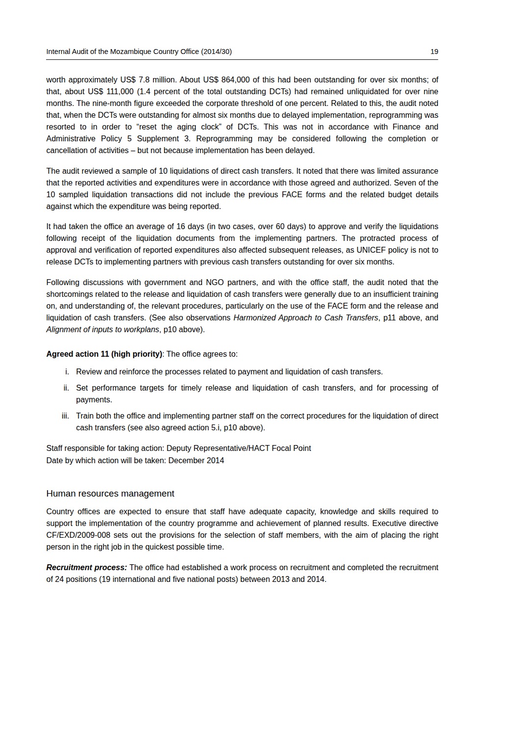Internal Audit of the Mozambique Country Office (2014/30) 19
worth approximately US$ 7.8 million. About US$ 864,000 of this had been outstanding for over six months; of that, about US$ 111,000 (1.4 percent of the total outstanding DCTs) had remained unliquidated for over nine months. The nine-month figure exceeded the corporate threshold of one percent. Related to this, the audit noted that, when the DCTs were outstanding for almost six months due to delayed implementation, reprogramming was resorted to in order to “reset the aging clock” of DCTs. This was not in accordance with Finance and Administrative Policy 5 Supplement 3. Reprogramming may be considered following the completion or cancellation of activities – but not because implementation has been delayed.
The audit reviewed a sample of 10 liquidations of direct cash transfers. It noted that there was limited assurance that the reported activities and expenditures were in accordance with those agreed and authorized. Seven of the 10 sampled liquidation transactions did not include the previous FACE forms and the related budget details against which the expenditure was being reported.
It had taken the office an average of 16 days (in two cases, over 60 days) to approve and verify the liquidations following receipt of the liquidation documents from the implementing partners. The protracted process of approval and verification of reported expenditures also affected subsequent releases, as UNICEF policy is not to release DCTs to implementing partners with previous cash transfers outstanding for over six months.
Following discussions with government and NGO partners, and with the office staff, the audit noted that the shortcomings related to the release and liquidation of cash transfers were generally due to an insufficient training on, and understanding of, the relevant procedures, particularly on the use of the FACE form and the release and liquidation of cash transfers. (See also observations Harmonized Approach to Cash Transfers, p11 above, and Alignment of inputs to workplans, p10 above).
Agreed action 11 (high priority): The office agrees to:
Review and reinforce the processes related to payment and liquidation of cash transfers.
Set performance targets for timely release and liquidation of cash transfers, and for processing of payments.
Train both the office and implementing partner staff on the correct procedures for the liquidation of direct cash transfers (see also agreed action 5.i, p10 above).
Staff responsible for taking action: Deputy Representative/HACT Focal Point
Date by which action will be taken: December 2014
Human resources management
Country offices are expected to ensure that staff have adequate capacity, knowledge and skills required to support the implementation of the country programme and achievement of planned results. Executive directive CF/EXD/2009-008 sets out the provisions for the selection of staff members, with the aim of placing the right person in the right job in the quickest possible time.
Recruitment process: The office had established a work process on recruitment and completed the recruitment of 24 positions (19 international and five national posts) between 2013 and 2014.